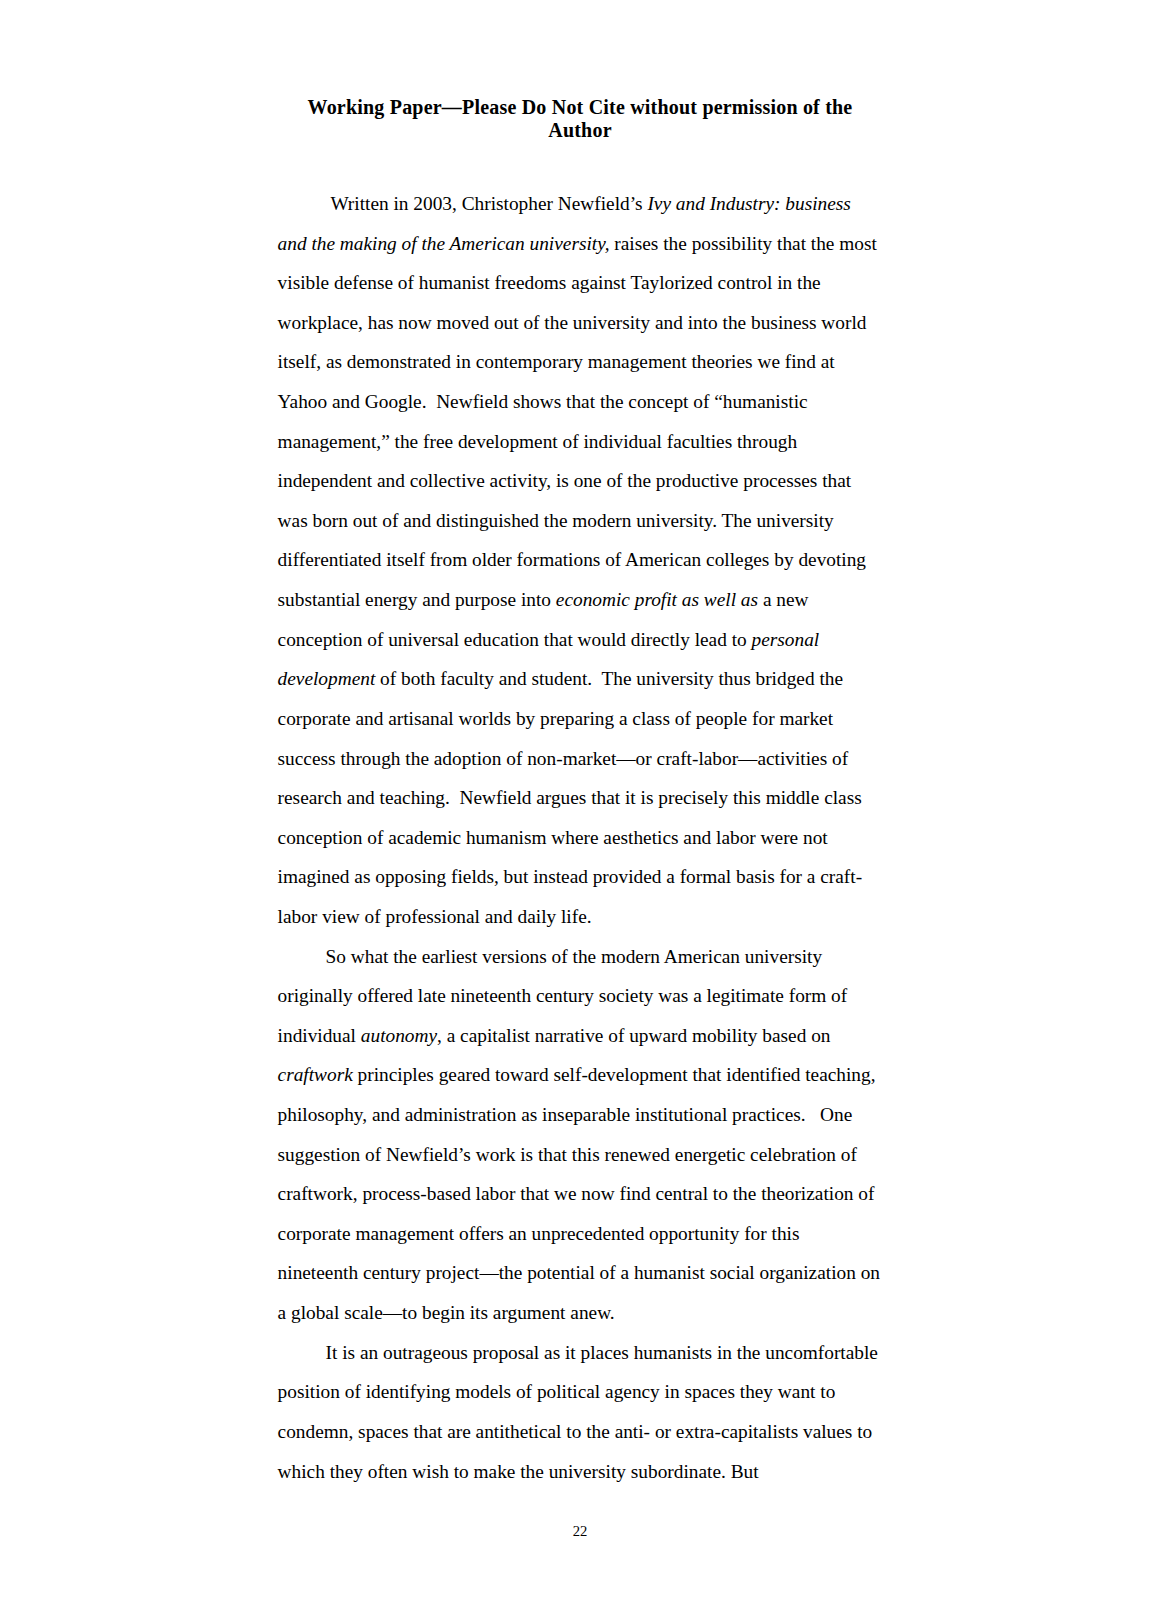Working Paper—Please Do Not Cite without permission of the Author
Written in 2003, Christopher Newfield’s Ivy and Industry: business and the making of the American university, raises the possibility that the most visible defense of humanist freedoms against Taylorized control in the workplace, has now moved out of the university and into the business world itself, as demonstrated in contemporary management theories we find at Yahoo and Google. Newfield shows that the concept of “humanistic management,” the free development of individual faculties through independent and collective activity, is one of the productive processes that was born out of and distinguished the modern university. The university differentiated itself from older formations of American colleges by devoting substantial energy and purpose into economic profit as well as a new conception of universal education that would directly lead to personal development of both faculty and student. The university thus bridged the corporate and artisanal worlds by preparing a class of people for market success through the adoption of non-market—or craft-labor—activities of research and teaching. Newfield argues that it is precisely this middle class conception of academic humanism where aesthetics and labor were not imagined as opposing fields, but instead provided a formal basis for a craft-labor view of professional and daily life.
So what the earliest versions of the modern American university originally offered late nineteenth century society was a legitimate form of individual autonomy, a capitalist narrative of upward mobility based on craftwork principles geared toward self-development that identified teaching, philosophy, and administration as inseparable institutional practices. One suggestion of Newfield’s work is that this renewed energetic celebration of craftwork, process-based labor that we now find central to the theorization of corporate management offers an unprecedented opportunity for this nineteenth century project—the potential of a humanist social organization on a global scale—to begin its argument anew.
It is an outrageous proposal as it places humanists in the uncomfortable position of identifying models of political agency in spaces they want to condemn, spaces that are antithetical to the anti- or extra-capitalists values to which they often wish to make the university subordinate. But
22